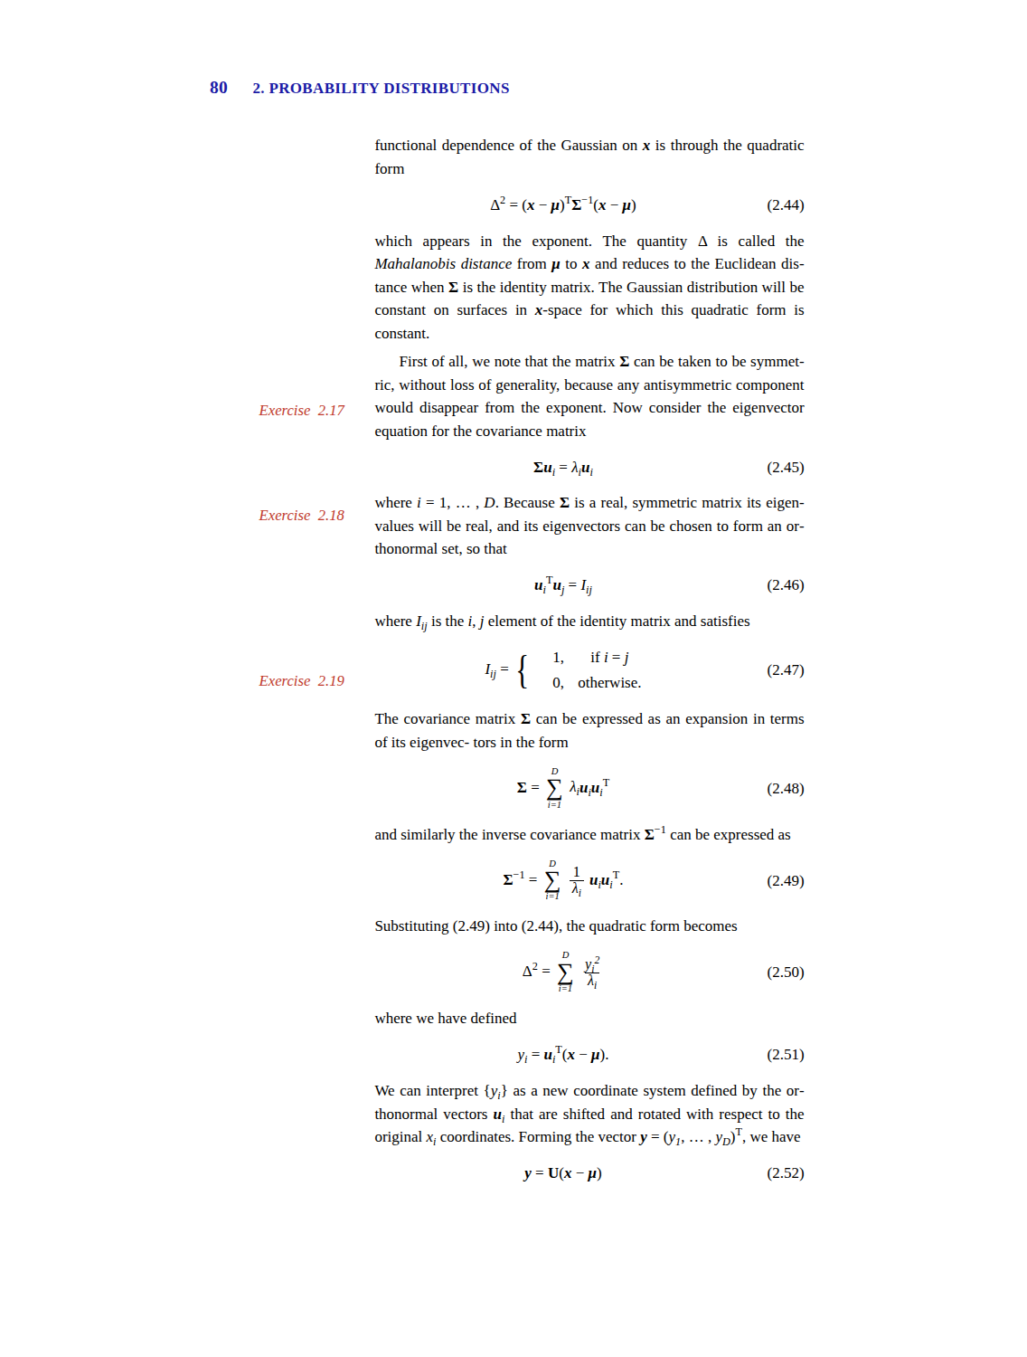80 2. Probability Distributions
Exercise 2.17
Exercise 2.18
Exercise 2.19
functional dependence of the Gaussian on x is through the quadratic form
Δ2 = (x − μ)TΣ−1(x − μ)
(2.44)
which appears in the exponent. The quantity Δ is called the Mahalanobis distance from μ to x and reduces to the Euclidean distance when Σ is the identity matrix. The Gaussian distribution will be constant on surfaces in x-space for which this quadratic form is constant.
First of all, we note that the matrix Σ can be taken to be symmetric, without loss of generality, because any antisymmetric component would disappear from the exponent. Now consider the eigenvector equation for the covariance matrix
Σui = λi ui
(2.45)
where i = 1, … , D. Because Σ is a real, symmetric matrix its eigenvalues will be real, and its eigenvectors can be chosen to form an orthonormal set, so that
uiTuj = Iij
(2.46)
where Iij is the i, j element of the identity matrix and satisfies
Iij = { 1, if i = j 0, otherwise.
(2.47)
The covariance matrix Σ can be expressed as an expansion in terms of its eigenvec- tors in the form
Σ = D∑i=1 λi uiuiT
(2.48)
and similarly the inverse covariance matrix Σ−1 can be expressed as
Σ−1 = D∑i=1 1 λi uiuiT.
(2.49)
Substituting (2.49) into (2.44), the quadratic form becomes
Δ2 = D∑i=1 yi2 λi
(2.50)
where we have defined
yi = uiT(x − μ).
(2.51)
We can interpret {yi} as a new coordinate system defined by the orthonormal vectors ui that are shifted and rotated with respect to the original xi coordinates. Forming the vector y = (y1, … , yD)T, we have
y = U(x − μ)
(2.52)